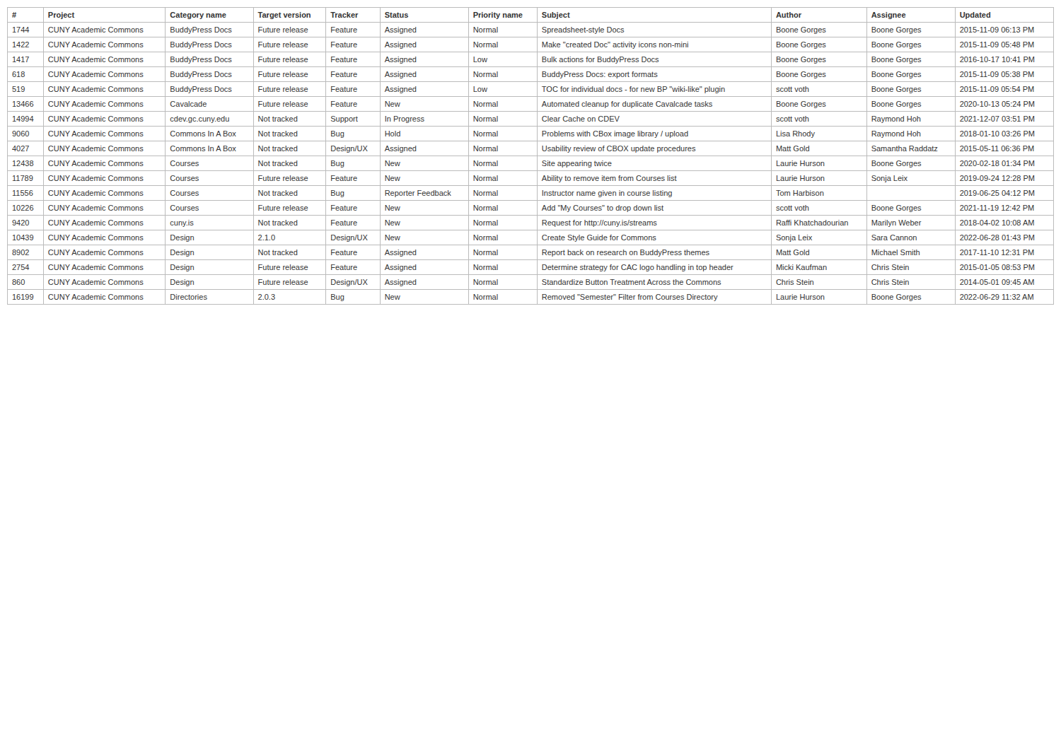| # | Project | Category name | Target version | Tracker | Status | Priority name | Subject | Author | Assignee | Updated |
| --- | --- | --- | --- | --- | --- | --- | --- | --- | --- | --- |
| 1744 | CUNY Academic Commons | BuddyPress Docs | Future release | Feature | Assigned | Normal | Spreadsheet-style Docs | Boone Gorges | Boone Gorges | 2015-11-09 06:13 PM |
| 1422 | CUNY Academic Commons | BuddyPress Docs | Future release | Feature | Assigned | Normal | Make "created Doc" activity icons non-mini | Boone Gorges | Boone Gorges | 2015-11-09 05:48 PM |
| 1417 | CUNY Academic Commons | BuddyPress Docs | Future release | Feature | Assigned | Low | Bulk actions for BuddyPress Docs | Boone Gorges | Boone Gorges | 2016-10-17 10:41 PM |
| 618 | CUNY Academic Commons | BuddyPress Docs | Future release | Feature | Assigned | Normal | BuddyPress Docs: export formats | Boone Gorges | Boone Gorges | 2015-11-09 05:38 PM |
| 519 | CUNY Academic Commons | BuddyPress Docs | Future release | Feature | Assigned | Low | TOC for individual docs - for new BP "wiki-like" plugin | scott voth | Boone Gorges | 2015-11-09 05:54 PM |
| 13466 | CUNY Academic Commons | Cavalcade | Future release | Feature | New | Normal | Automated cleanup for duplicate Cavalcade tasks | Boone Gorges | Boone Gorges | 2020-10-13 05:24 PM |
| 14994 | CUNY Academic Commons | cdev.gc.cuny.edu | Not tracked | Support | In Progress | Normal | Clear Cache on CDEV | scott voth | Raymond Hoh | 2021-12-07 03:51 PM |
| 9060 | CUNY Academic Commons | Commons In A Box | Not tracked | Bug | Hold | Normal | Problems with CBox image library / upload | Lisa Rhody | Raymond Hoh | 2018-01-10 03:26 PM |
| 4027 | CUNY Academic Commons | Commons In A Box | Not tracked | Design/UX | Assigned | Normal | Usability review of CBOX update procedures | Matt Gold | Samantha Raddatz | 2015-05-11 06:36 PM |
| 12438 | CUNY Academic Commons | Courses | Not tracked | Bug | New | Normal | Site appearing twice | Laurie Hurson | Boone Gorges | 2020-02-18 01:34 PM |
| 11789 | CUNY Academic Commons | Courses | Future release | Feature | New | Normal | Ability to remove item from Courses list | Laurie Hurson | Sonja Leix | 2019-09-24 12:28 PM |
| 11556 | CUNY Academic Commons | Courses | Not tracked | Bug | Reporter Feedback | Normal | Instructor name given in course listing | Tom Harbison | | 2019-06-25 04:12 PM |
| 10226 | CUNY Academic Commons | Courses | Future release | Feature | New | Normal | Add "My Courses" to drop down list | scott voth | Boone Gorges | 2021-11-19 12:42 PM |
| 9420 | CUNY Academic Commons | cuny.is | Not tracked | Feature | New | Normal | Request for http://cuny.is/streams | Raffi Khatchadourian | Marilyn Weber | 2018-04-02 10:08 AM |
| 10439 | CUNY Academic Commons | Design | 2.1.0 | Design/UX | New | Normal | Create Style Guide for Commons | Sonja Leix | Sara Cannon | 2022-06-28 01:43 PM |
| 8902 | CUNY Academic Commons | Design | Not tracked | Feature | Assigned | Normal | Report back on research on BuddyPress themes | Matt Gold | Michael Smith | 2017-11-10 12:31 PM |
| 2754 | CUNY Academic Commons | Design | Future release | Feature | Assigned | Normal | Determine strategy for CAC logo handling in top header | Micki Kaufman | Chris Stein | 2015-01-05 08:53 PM |
| 860 | CUNY Academic Commons | Design | Future release | Design/UX | Assigned | Normal | Standardize Button Treatment Across the Commons | Chris Stein | Chris Stein | 2014-05-01 09:45 AM |
| 16199 | CUNY Academic Commons | Directories | 2.0.3 | Bug | New | Normal | Removed "Semester" Filter from Courses Directory | Laurie Hurson | Boone Gorges | 2022-06-29 11:32 AM |